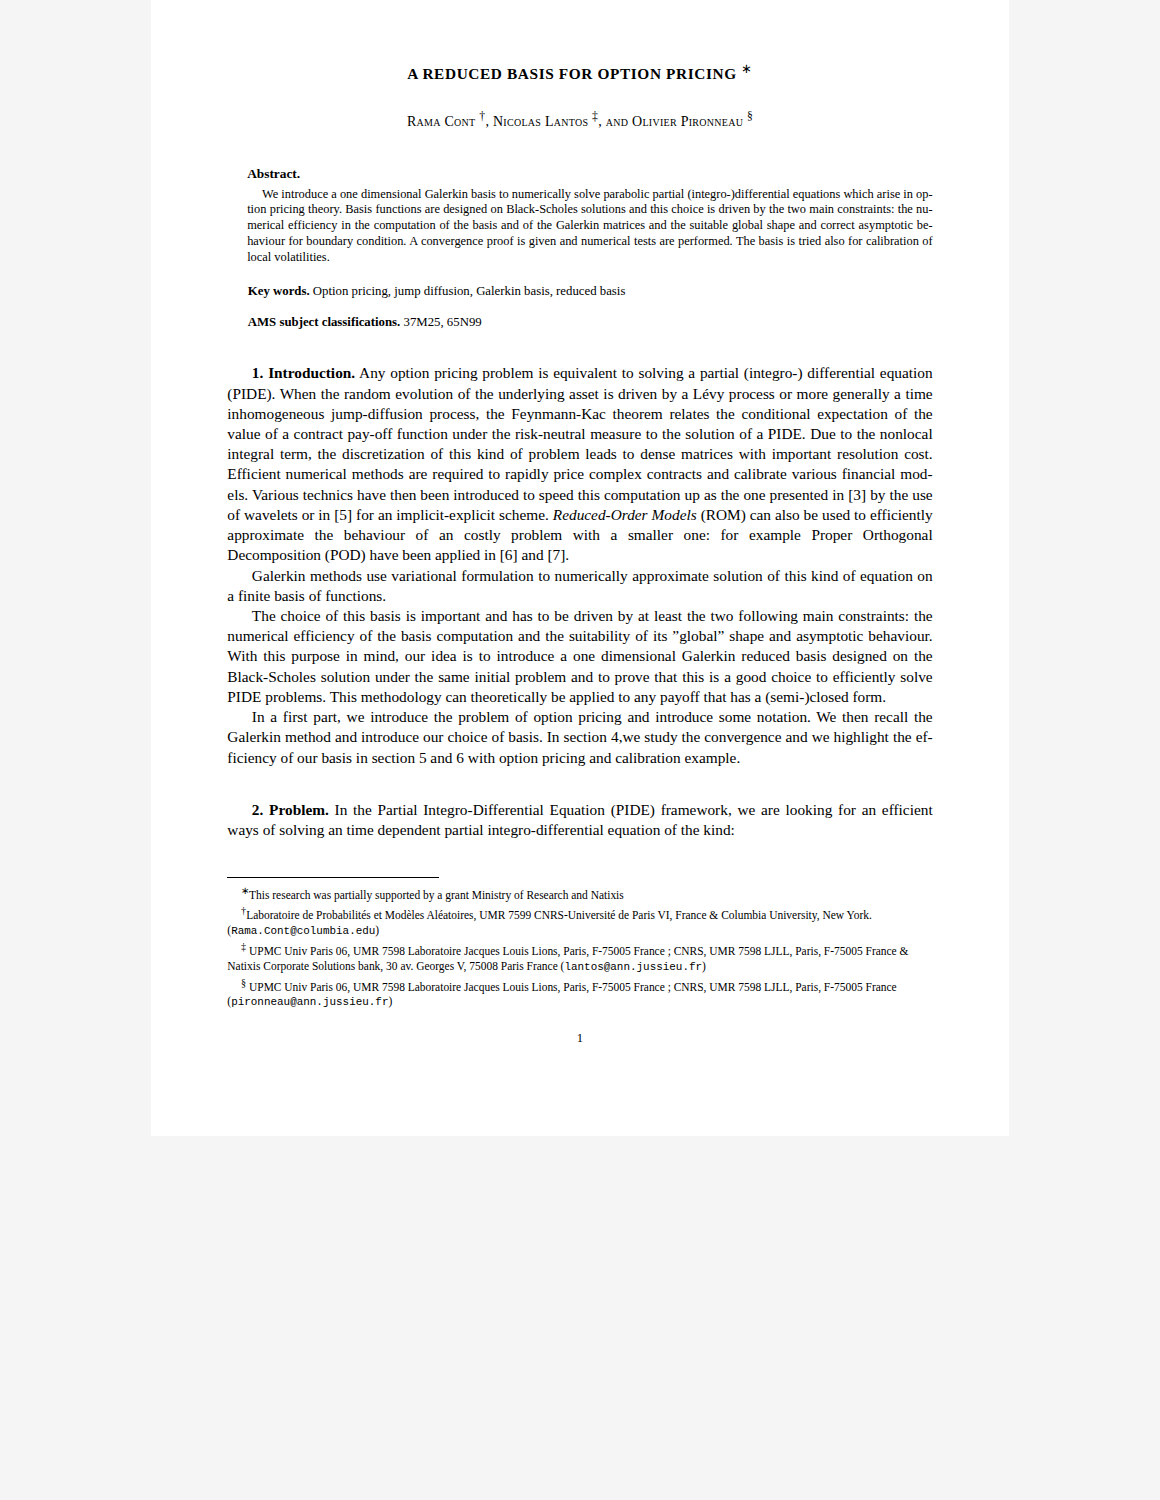A Reduced Basis for Option Pricing ∗
Rama Cont †, Nicolas Lantos ‡, and Olivier Pironneau §
Abstract.
We introduce a one dimensional Galerkin basis to numerically solve parabolic partial (integro-)differential equations which arise in option pricing theory. Basis functions are designed on Black-Scholes solutions and this choice is driven by the two main constraints: the numerical efficiency in the computation of the basis and of the Galerkin matrices and the suitable global shape and correct asymptotic behaviour for boundary condition. A convergence proof is given and numerical tests are performed. The basis is tried also for calibration of local volatilities.
Key words. Option pricing, jump diffusion, Galerkin basis, reduced basis
AMS subject classifications. 37M25, 65N99
1. Introduction. Any option pricing problem is equivalent to solving a partial (integro-) differential equation (PIDE). When the random evolution of the underlying asset is driven by a Lévy process or more generally a time inhomogeneous jump-diffusion process, the Feynmann-Kac theorem relates the conditional expectation of the value of a contract pay-off function under the risk-neutral measure to the solution of a PIDE. Due to the nonlocal integral term, the discretization of this kind of problem leads to dense matrices with important resolution cost. Efficient numerical methods are required to rapidly price complex contracts and calibrate various financial models. Various technics have then been introduced to speed this computation up as the one presented in [3] by the use of wavelets or in [5] for an implicit-explicit scheme. Reduced-Order Models (ROM) can also be used to efficiently approximate the behaviour of an costly problem with a smaller one: for example Proper Orthogonal Decomposition (POD) have been applied in [6] and [7].
Galerkin methods use variational formulation to numerically approximate solution of this kind of equation on a finite basis of functions.
The choice of this basis is important and has to be driven by at least the two following main constraints: the numerical efficiency of the basis computation and the suitability of its ”global” shape and asymptotic behaviour. With this purpose in mind, our idea is to introduce a one dimensional Galerkin reduced basis designed on the Black-Scholes solution under the same initial problem and to prove that this is a good choice to efficiently solve PIDE problems. This methodology can theoretically be applied to any payoff that has a (semi-)closed form.
In a first part, we introduce the problem of option pricing and introduce some notation. We then recall the Galerkin method and introduce our choice of basis. In section 4,we study the convergence and we highlight the efficiency of our basis in section 5 and 6 with option pricing and calibration example.
2. Problem. In the Partial Integro-Differential Equation (PIDE) framework, we are looking for an efficient ways of solving an time dependent partial integro-differential equation of the kind:
∗This research was partially supported by a grant Ministry of Research and Natixis
†Laboratoire de Probabilités et Modèles Aléatoires, UMR 7599 CNRS-Université de Paris VI, France & Columbia University, New York. (Rama.Cont@columbia.edu)
‡ UPMC Univ Paris 06, UMR 7598 Laboratoire Jacques Louis Lions, Paris, F-75005 France ; CNRS, UMR 7598 LJLL, Paris, F-75005 France & Natixis Corporate Solutions bank, 30 av. Georges V, 75008 Paris France (lantos@ann.jussieu.fr)
§ UPMC Univ Paris 06, UMR 7598 Laboratoire Jacques Louis Lions, Paris, F-75005 France ; CNRS, UMR 7598 LJLL, Paris, F-75005 France (pironneau@ann.jussieu.fr)
1